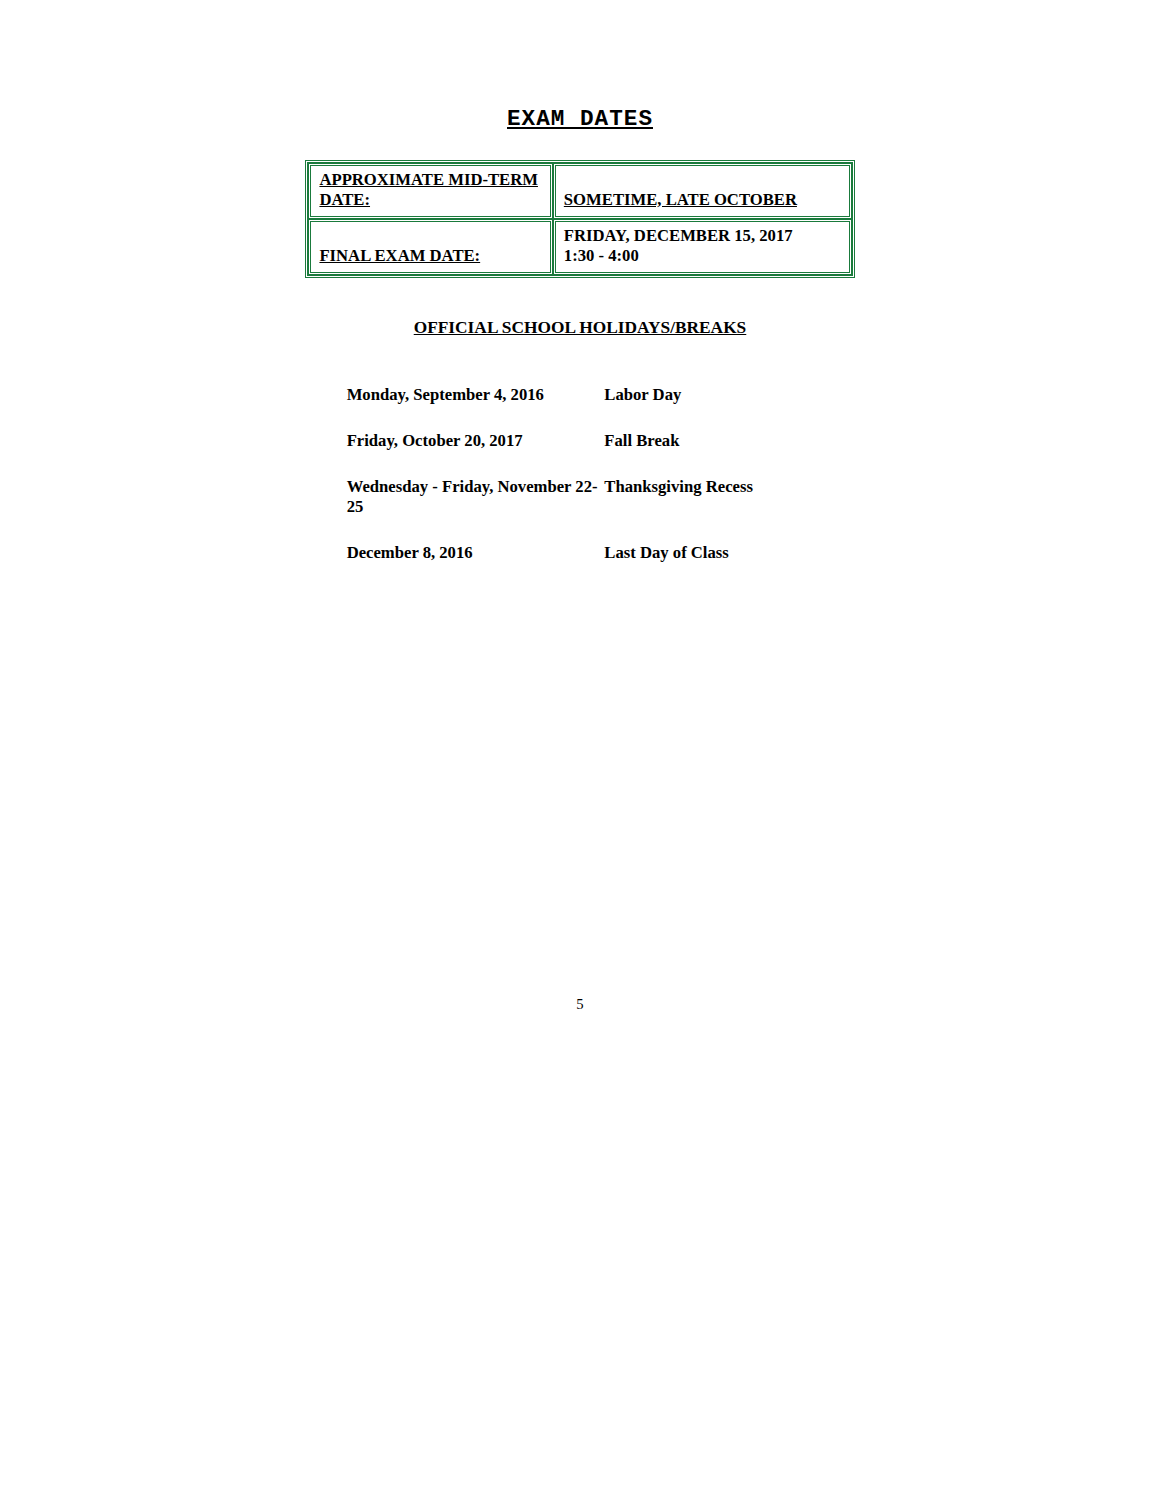EXAM DATES
| APPROXIMATE MID-TERM DATE: | SOMETIME, LATE OCTOBER |
| FINAL EXAM DATE: | FRIDAY, DECEMBER 15, 2017 1:30 - 4:00 |
OFFICIAL SCHOOL HOLIDAYS/BREAKS
| Monday, September 4, 2016 | Labor Day |
| Friday, October 20, 2017 | Fall Break |
| Wednesday - Friday, November 22-25 | Thanksgiving Recess |
| December 8, 2016 | Last Day of Class |
5